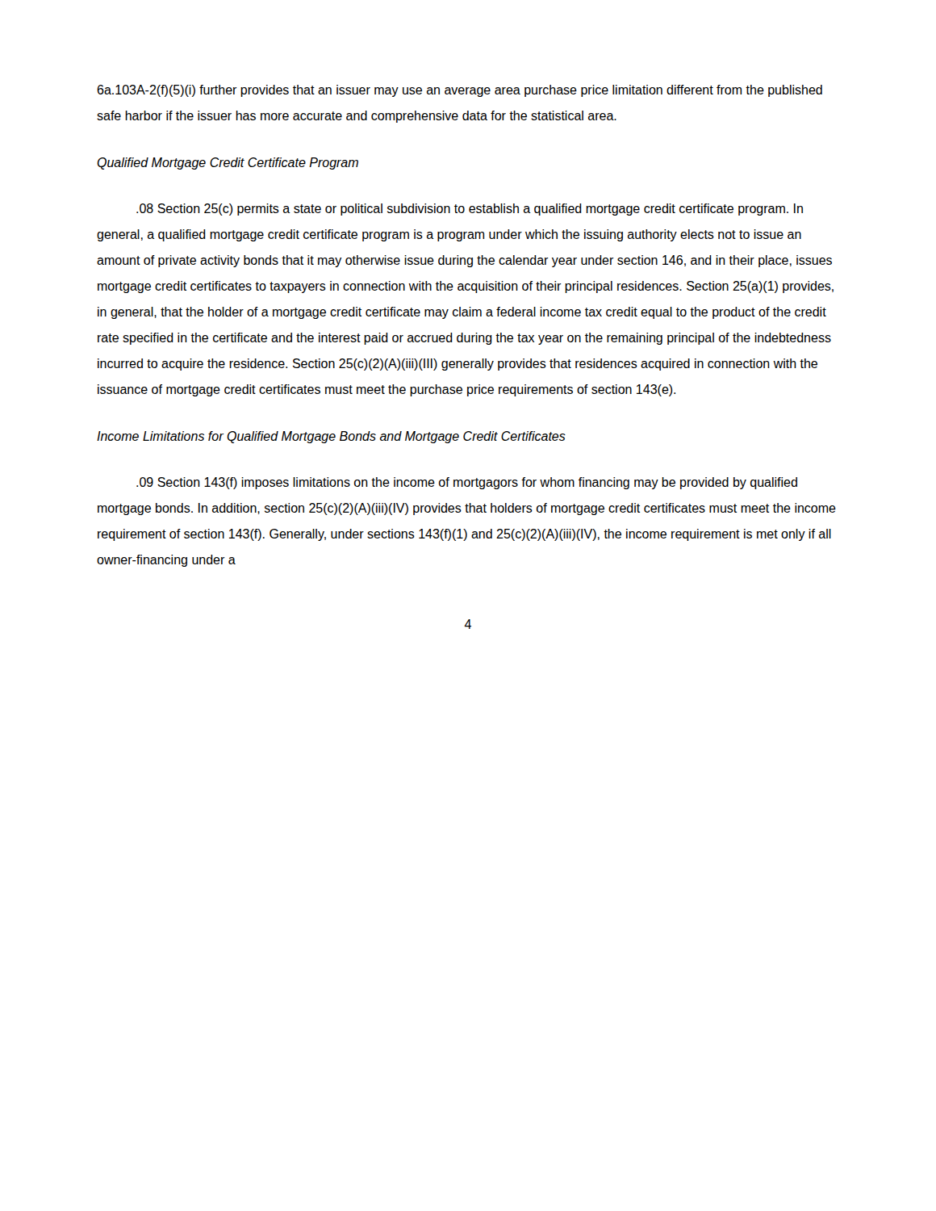6a.103A-2(f)(5)(i) further provides that an issuer may use an average area purchase price limitation different from the published safe harbor if the issuer has more accurate and comprehensive data for the statistical area.
Qualified Mortgage Credit Certificate Program
.08 Section 25(c) permits a state or political subdivision to establish a qualified mortgage credit certificate program. In general, a qualified mortgage credit certificate program is a program under which the issuing authority elects not to issue an amount of private activity bonds that it may otherwise issue during the calendar year under section 146, and in their place, issues mortgage credit certificates to taxpayers in connection with the acquisition of their principal residences. Section 25(a)(1) provides, in general, that the holder of a mortgage credit certificate may claim a federal income tax credit equal to the product of the credit rate specified in the certificate and the interest paid or accrued during the tax year on the remaining principal of the indebtedness incurred to acquire the residence. Section 25(c)(2)(A)(iii)(III) generally provides that residences acquired in connection with the issuance of mortgage credit certificates must meet the purchase price requirements of section 143(e).
Income Limitations for Qualified Mortgage Bonds and Mortgage Credit Certificates
.09 Section 143(f) imposes limitations on the income of mortgagors for whom financing may be provided by qualified mortgage bonds. In addition, section 25(c)(2)(A)(iii)(IV) provides that holders of mortgage credit certificates must meet the income requirement of section 143(f). Generally, under sections 143(f)(1) and 25(c)(2)(A)(iii)(IV), the income requirement is met only if all owner-financing under a
4